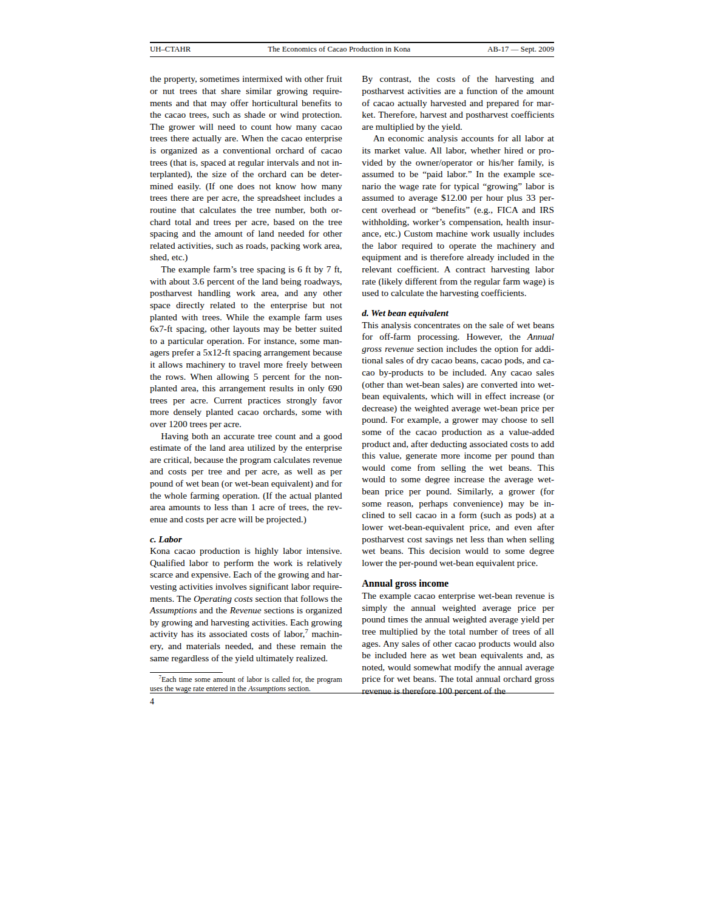UH–CTAHR
The Economics of Cacao Production in Kona
AB-17 — Sept. 2009
the property, sometimes intermixed with other fruit or nut trees that share similar growing requirements and that may offer horticultural benefits to the cacao trees, such as shade or wind protection. The grower will need to count how many cacao trees there actually are. When the cacao enterprise is organized as a conventional orchard of cacao trees (that is, spaced at regular intervals and not interplanted), the size of the orchard can be determined easily. (If one does not know how many trees there are per acre, the spreadsheet includes a routine that calculates the tree number, both orchard total and trees per acre, based on the tree spacing and the amount of land needed for other related activities, such as roads, packing work area, shed, etc.)
The example farm’s tree spacing is 6 ft by 7 ft, with about 3.6 percent of the land being roadways, postharvest handling work area, and any other space directly related to the enterprise but not planted with trees. While the example farm uses 6x7-ft spacing, other layouts may be better suited to a particular operation. For instance, some managers prefer a 5x12-ft spacing arrangement because it allows machinery to travel more freely between the rows. When allowing 5 percent for the non-planted area, this arrangement results in only 690 trees per acre. Current practices strongly favor more densely planted cacao orchards, some with over 1200 trees per acre.
Having both an accurate tree count and a good estimate of the land area utilized by the enterprise are critical, because the program calculates revenue and costs per tree and per acre, as well as per pound of wet bean (or wet-bean equivalent) and for the whole farming operation. (If the actual planted area amounts to less than 1 acre of trees, the revenue and costs per acre will be projected.)
c. Labor
Kona cacao production is highly labor intensive. Qualified labor to perform the work is relatively scarce and expensive. Each of the growing and harvesting activities involves significant labor requirements. The Operating costs section that follows the Assumptions and the Revenue sections is organized by growing and harvesting activities. Each growing activity has its associated costs of labor,7 machinery, and materials needed, and these remain the same regardless of the yield ultimately realized.
7Each time some amount of labor is called for, the program uses the wage rate entered in the Assumptions section.
By contrast, the costs of the harvesting and postharvest activities are a function of the amount of cacao actually harvested and prepared for market. Therefore, harvest and postharvest coefficients are multiplied by the yield.
An economic analysis accounts for all labor at its market value. All labor, whether hired or provided by the owner/operator or his/her family, is assumed to be “paid labor.” In the example scenario the wage rate for typical “growing” labor is assumed to average $12.00 per hour plus 33 percent overhead or “benefits” (e.g., FICA and IRS withholding, worker’s compensation, health insurance, etc.) Custom machine work usually includes the labor required to operate the machinery and equipment and is therefore already included in the relevant coefficient. A contract harvesting labor rate (likely different from the regular farm wage) is used to calculate the harvesting coefficients.
d. Wet bean equivalent
This analysis concentrates on the sale of wet beans for off-farm processing. However, the Annual gross revenue section includes the option for additional sales of dry cacao beans, cacao pods, and cacao by-products to be included. Any cacao sales (other than wet-bean sales) are converted into wet-bean equivalents, which will in effect increase (or decrease) the weighted average wet-bean price per pound. For example, a grower may choose to sell some of the cacao production as a value-added product and, after deducting associated costs to add this value, generate more income per pound than would come from selling the wet beans. This would to some degree increase the average wet-bean price per pound. Similarly, a grower (for some reason, perhaps convenience) may be inclined to sell cacao in a form (such as pods) at a lower wet-bean-equivalent price, and even after postharvest cost savings net less than when selling wet beans. This decision would to some degree lower the per-pound wet-bean equivalent price.
Annual gross income
The example cacao enterprise wet-bean revenue is simply the annual weighted average price per pound times the annual weighted average yield per tree multiplied by the total number of trees of all ages. Any sales of other cacao products would also be included here as wet bean equivalents and, as noted, would somewhat modify the annual average price for wet beans. The total annual orchard gross revenue is therefore 100 percent of the
4